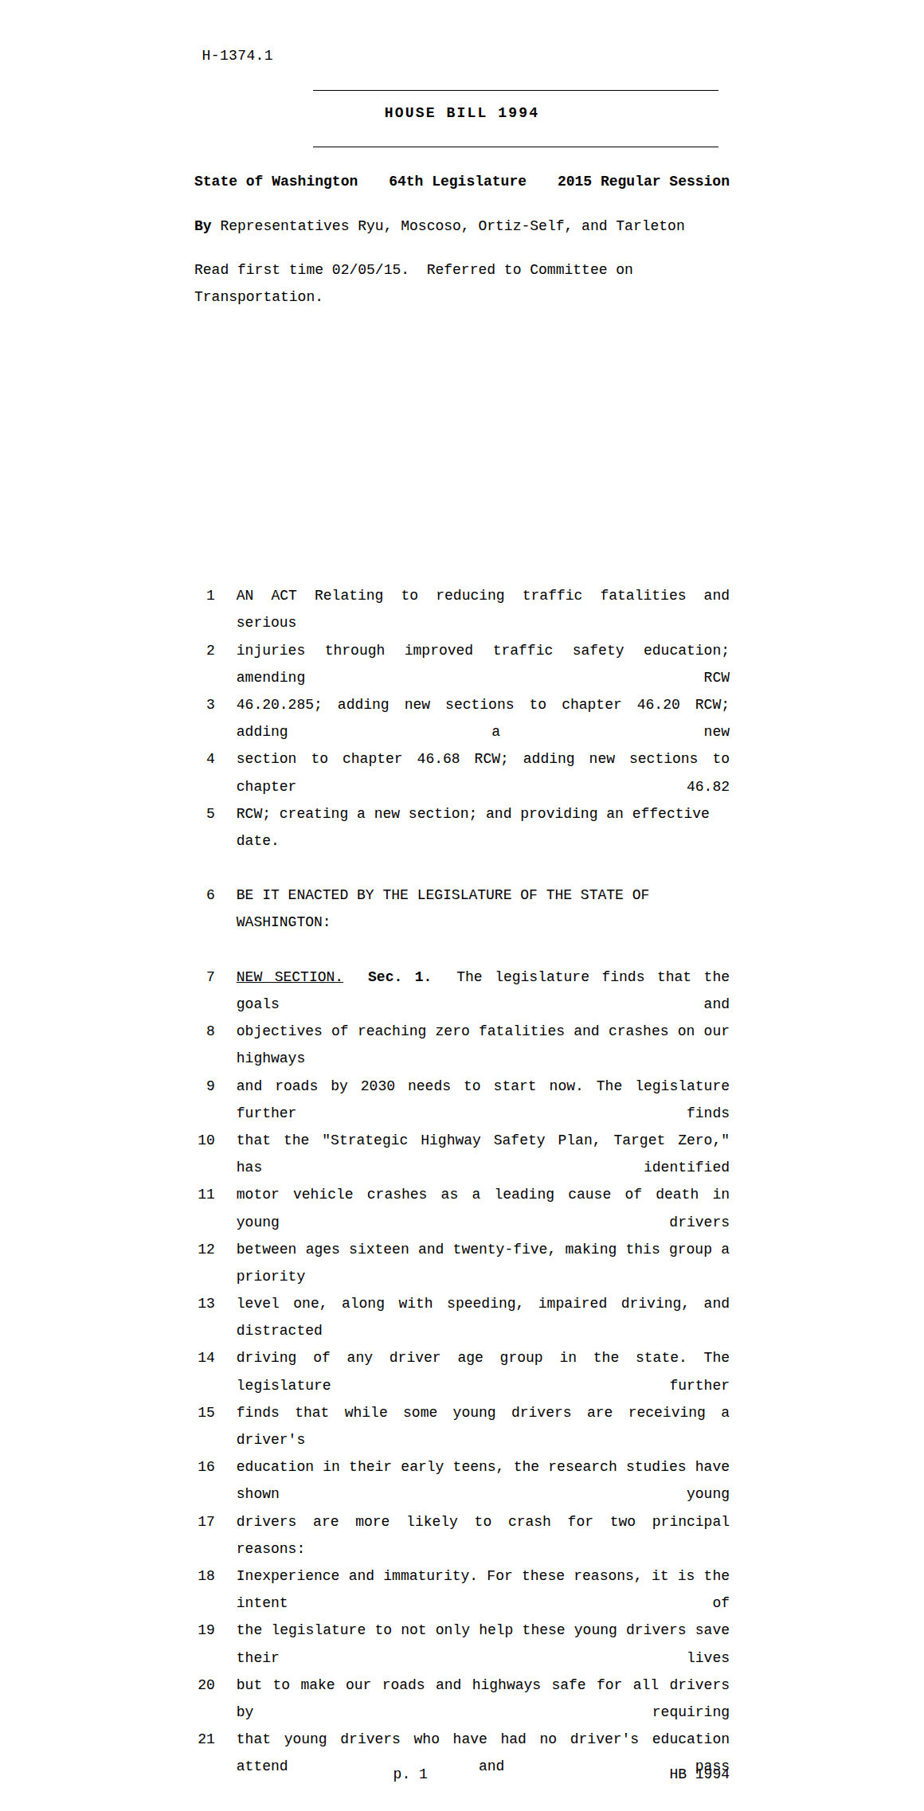H-1374.1
HOUSE BILL 1994
State of Washington 64th Legislature 2015 Regular Session
By Representatives Ryu, Moscoso, Ortiz-Self, and Tarleton
Read first time 02/05/15. Referred to Committee on Transportation.
1
AN ACT Relating to reducing traffic fatalities and serious
2
injuries through improved traffic safety education; amending RCW
3
46.20.285; adding new sections to chapter 46.20 RCW; adding a new
4
section to chapter 46.68 RCW; adding new sections to chapter 46.82
5
RCW; creating a new section; and providing an effective date.
6
BE IT ENACTED BY THE LEGISLATURE OF THE STATE OF WASHINGTON:
7
NEW SECTION. Sec. 1. The legislature finds that the goals and
8
objectives of reaching zero fatalities and crashes on our highways
9
and roads by 2030 needs to start now. The legislature further finds
10
that the "Strategic Highway Safety Plan, Target Zero," has identified
11
motor vehicle crashes as a leading cause of death in young drivers
12
between ages sixteen and twenty-five, making this group a priority
13
level one, along with speeding, impaired driving, and distracted
14
driving of any driver age group in the state. The legislature further
15
finds that while some young drivers are receiving a driver's
16
education in their early teens, the research studies have shown young
17
drivers are more likely to crash for two principal reasons:
18
Inexperience and immaturity. For these reasons, it is the intent of
19
the legislature to not only help these young drivers save their lives
20
but to make our roads and highways safe for all drivers by requiring
21
that young drivers who have had no driver's education attend and pass
p. 1 HB 1994